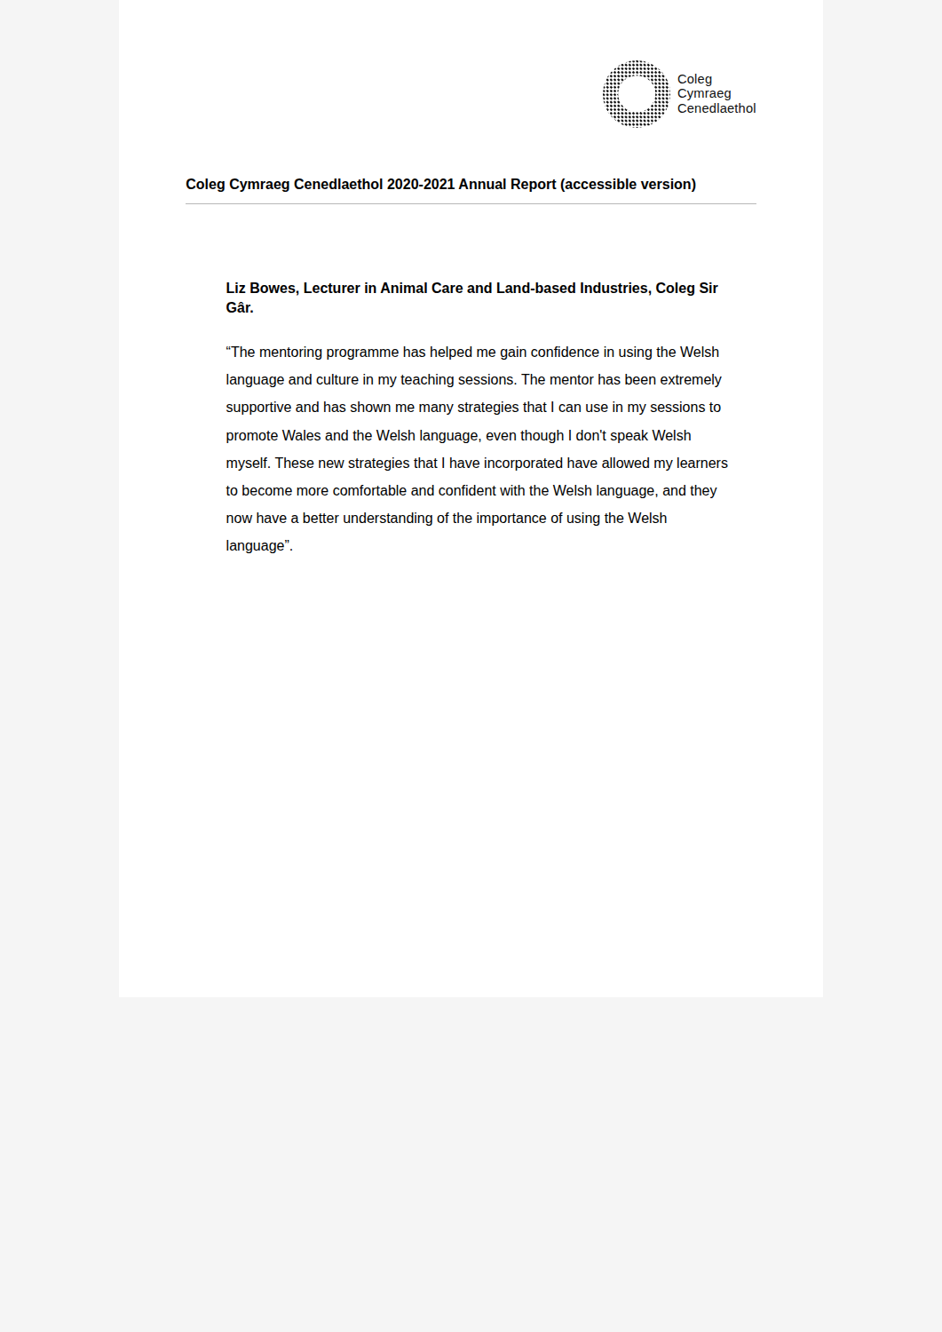Coleg
Cymraeg
Cenedlaethol
Coleg Cymraeg Cenedlaethol 2020-2021 Annual Report (accessible version)
Liz Bowes, Lecturer in Animal Care and Land-based Industries, Coleg Sir Gâr.
“The mentoring programme has helped me gain confidence in using the Welsh language and culture in my teaching sessions. The mentor has been extremely supportive and has shown me many strategies that I can use in my sessions to promote Wales and the Welsh language, even though I don't speak Welsh myself. These new strategies that I have incorporated have allowed my learners to become more comfortable and confident with the Welsh language, and they now have a better understanding of the importance of using the Welsh language”.